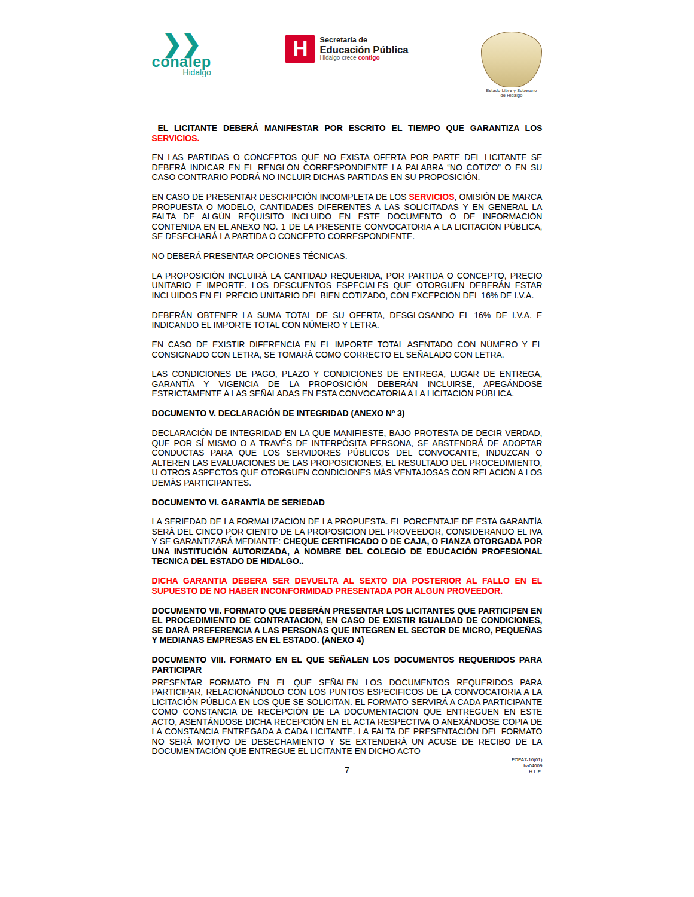❯❯ conalep Hidalgo
H
Secretaría de
Educación Pública
Hidalgo crece contigo
Estado Libre y Soberano
de Hidalgo
EL LICITANTE DEBERÁ MANIFESTAR POR ESCRITO EL TIEMPO QUE GARANTIZA LOS SERVICIOS.
EN LAS PARTIDAS O CONCEPTOS QUE NO EXISTA OFERTA POR PARTE DEL LICITANTE SE DEBERÁ INDICAR EN EL RENGLÓN CORRESPONDIENTE LA PALABRA “NO COTIZO” O EN SU CASO CONTRARIO PODRÁ NO INCLUIR DICHAS PARTIDAS EN SU PROPOSICIÓN.
EN CASO DE PRESENTAR DESCRIPCIÓN INCOMPLETA DE LOS SERVICIOS, OMISIÓN DE MARCA PROPUESTA O MODELO, CANTIDADES DIFERENTES A LAS SOLICITADAS Y EN GENERAL LA FALTA DE ALGÚN REQUISITO INCLUIDO EN ESTE DOCUMENTO O DE INFORMACIÓN CONTENIDA EN EL ANEXO NO. 1 DE LA PRESENTE CONVOCATORIA A LA LICITACIÓN PÚBLICA, SE DESECHARÁ LA PARTIDA O CONCEPTO CORRESPONDIENTE.
NO DEBERÁ PRESENTAR OPCIONES TÉCNICAS.
LA PROPOSICIÓN INCLUIRÁ LA CANTIDAD REQUERIDA, POR PARTIDA O CONCEPTO, PRECIO UNITARIO E IMPORTE. LOS DESCUENTOS ESPECIALES QUE OTORGUEN DEBERÁN ESTAR INCLUIDOS EN EL PRECIO UNITARIO DEL BIEN COTIZADO, CON EXCEPCIÓN DEL 16% DE I.V.A.
DEBERÁN OBTENER LA SUMA TOTAL DE SU OFERTA, DESGLOSANDO EL 16% DE I.V.A. E INDICANDO EL IMPORTE TOTAL CON NÚMERO Y LETRA.
EN CASO DE EXISTIR DIFERENCIA EN EL IMPORTE TOTAL ASENTADO CON NÚMERO Y EL CONSIGNADO CON LETRA, SE TOMARÁ COMO CORRECTO EL SEÑALADO CON LETRA.
LAS CONDICIONES DE PAGO, PLAZO Y CONDICIONES DE ENTREGA, LUGAR DE ENTREGA, GARANTÍA Y VIGENCIA DE LA PROPOSICIÓN DEBERÁN INCLUIRSE, APEGÁNDOSE ESTRICTAMENTE A LAS SEÑALADAS EN ESTA CONVOCATORIA A LA LICITACIÓN PÚBLICA.
DOCUMENTO V. DECLARACIÓN DE INTEGRIDAD (ANEXO Nº 3)
DECLARACIÓN DE INTEGRIDAD EN LA QUE MANIFIESTE, BAJO PROTESTA DE DECIR VERDAD, QUE POR SÍ MISMO O A TRAVÉS DE INTERPÓSITA PERSONA, SE ABSTENDRÁ DE ADOPTAR CONDUCTAS PARA QUE LOS SERVIDORES PÚBLICOS DEL CONVOCANTE, INDUZCAN O ALTEREN LAS EVALUACIONES DE LAS PROPOSICIONES, EL RESULTADO DEL PROCEDIMIENTO, U OTROS ASPECTOS QUE OTORGUEN CONDICIONES MÁS VENTAJOSAS CON RELACIÓN A LOS DEMÁS PARTICIPANTES.
DOCUMENTO VI. GARANTÍA DE SERIEDAD
LA SERIEDAD DE LA FORMALIZACIÓN DE LA PROPUESTA. EL PORCENTAJE DE ESTA GARANTÍA SERÁ DEL CINCO POR CIENTO DE LA PROPOSICION DEL PROVEEDOR, CONSIDERANDO EL IVA Y SE GARANTIZARÁ MEDIANTE: CHEQUE CERTIFICADO O DE CAJA, O FIANZA OTORGADA POR UNA INSTITUCIÓN AUTORIZADA, A NOMBRE DEL COLEGIO DE EDUCACIÓN PROFESIONAL TECNICA DEL ESTADO DE HIDALGO..
DICHA GARANTIA DEBERA SER DEVUELTA AL SEXTO DIA POSTERIOR AL FALLO EN EL SUPUESTO DE NO HABER INCONFORMIDAD PRESENTADA POR ALGUN PROVEEDOR.
DOCUMENTO VII. FORMATO QUE DEBERÁN PRESENTAR LOS LICITANTES QUE PARTICIPEN EN EL PROCEDIMIENTO DE CONTRATACION, EN CASO DE EXISTIR IGUALDAD DE CONDICIONES, SE DARÁ PREFERENCIA A LAS PERSONAS QUE INTEGREN EL SECTOR DE MICRO, PEQUEÑAS Y MEDIANAS EMPRESAS EN EL ESTADO. (ANEXO 4)
DOCUMENTO VIII. FORMATO EN EL QUE SEÑALEN LOS DOCUMENTOS REQUERIDOS PARA PARTICIPAR
PRESENTAR FORMATO EN EL QUE SEÑALEN LOS DOCUMENTOS REQUERIDOS PARA PARTICIPAR, RELACIONÁNDOLO CON LOS PUNTOS ESPECIFICOS DE LA CONVOCATORIA A LA LICITACIÓN PÚBLICA EN LOS QUE SE SOLICITAN. EL FORMATO SERVIRÁ A CADA PARTICIPANTE COMO CONSTANCIA DE RECEPCIÓN DE LA DOCUMENTACIÓN QUE ENTREGUEN EN ESTE ACTO, ASENTÁNDOSE DICHA RECEPCIÓN EN EL ACTA RESPECTIVA O ANEXÁNDOSE COPIA DE LA CONSTANCIA ENTREGADA A CADA LICITANTE. LA FALTA DE PRESENTACIÓN DEL FORMATO NO SERÁ MOTIVO DE DESECHAMIENTO Y SE EXTENDERÁ UN ACUSE DE RECIBO DE LA DOCUMENTACIÓN QUE ENTREGUE EL LICITANTE EN DICHO ACTO
7
FOPA7-16(01)
ba04009
H.L.E.